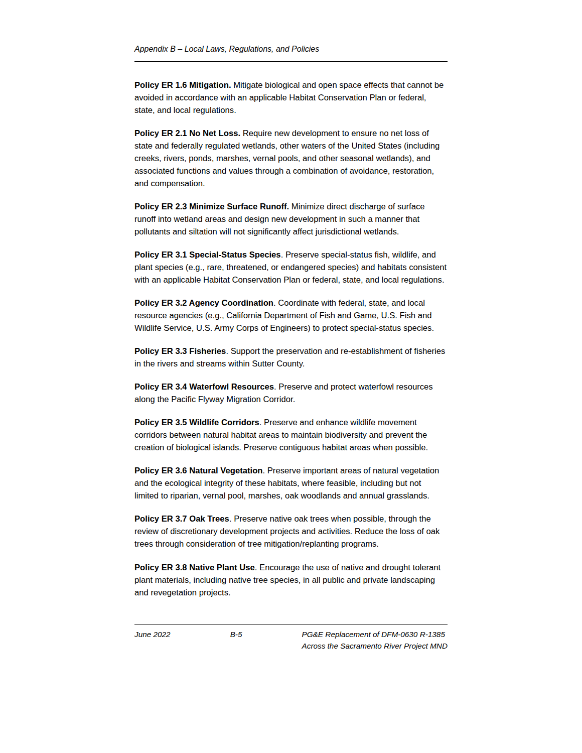Appendix B – Local Laws, Regulations, and Policies
Policy ER 1.6 Mitigation. Mitigate biological and open space effects that cannot be avoided in accordance with an applicable Habitat Conservation Plan or federal, state, and local regulations.
Policy ER 2.1 No Net Loss. Require new development to ensure no net loss of state and federally regulated wetlands, other waters of the United States (including creeks, rivers, ponds, marshes, vernal pools, and other seasonal wetlands), and associated functions and values through a combination of avoidance, restoration, and compensation.
Policy ER 2.3 Minimize Surface Runoff. Minimize direct discharge of surface runoff into wetland areas and design new development in such a manner that pollutants and siltation will not significantly affect jurisdictional wetlands.
Policy ER 3.1 Special-Status Species. Preserve special-status fish, wildlife, and plant species (e.g., rare, threatened, or endangered species) and habitats consistent with an applicable Habitat Conservation Plan or federal, state, and local regulations.
Policy ER 3.2 Agency Coordination. Coordinate with federal, state, and local resource agencies (e.g., California Department of Fish and Game, U.S. Fish and Wildlife Service, U.S. Army Corps of Engineers) to protect special-status species.
Policy ER 3.3 Fisheries. Support the preservation and re-establishment of fisheries in the rivers and streams within Sutter County.
Policy ER 3.4 Waterfowl Resources. Preserve and protect waterfowl resources along the Pacific Flyway Migration Corridor.
Policy ER 3.5 Wildlife Corridors. Preserve and enhance wildlife movement corridors between natural habitat areas to maintain biodiversity and prevent the creation of biological islands. Preserve contiguous habitat areas when possible.
Policy ER 3.6 Natural Vegetation. Preserve important areas of natural vegetation and the ecological integrity of these habitats, where feasible, including but not limited to riparian, vernal pool, marshes, oak woodlands and annual grasslands.
Policy ER 3.7 Oak Trees. Preserve native oak trees when possible, through the review of discretionary development projects and activities. Reduce the loss of oak trees through consideration of tree mitigation/replanting programs.
Policy ER 3.8 Native Plant Use. Encourage the use of native and drought tolerant plant materials, including native tree species, in all public and private landscaping and revegetation projects.
June 2022
B-5
PG&E Replacement of DFM-0630 R-1385
Across the Sacramento River Project MND